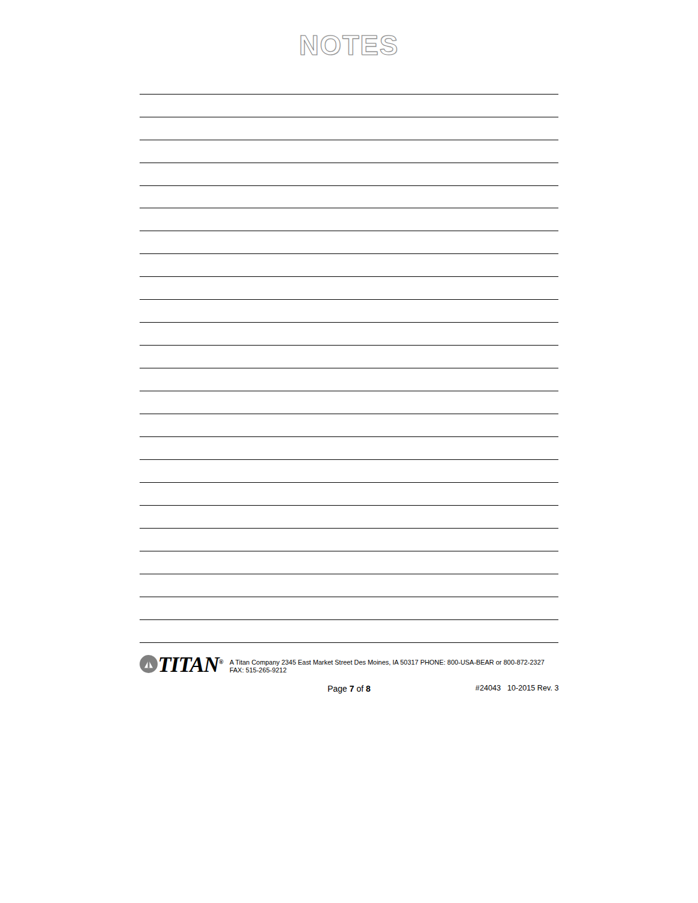NOTES
TITAN®
A Titan Company 2345 East Market Street Des Moines, IA 50317 PHONE: 800-USA-BEAR or 800-872-2327 FAX: 515-265-9212
Page 7 of 8
#24043 10-2015 Rev. 3